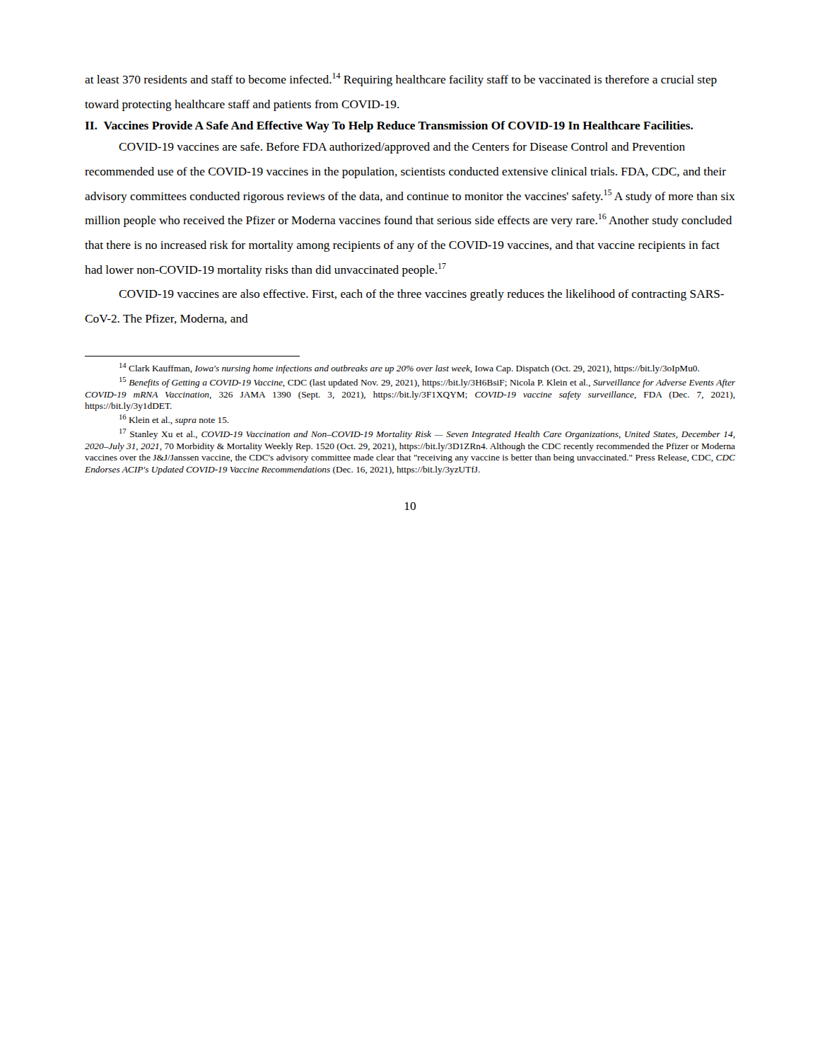at least 370 residents and staff to become infected.14 Requiring healthcare facility staff to be vaccinated is therefore a crucial step toward protecting healthcare staff and patients from COVID-19.
II. Vaccines Provide A Safe And Effective Way To Help Reduce Transmission Of COVID-19 In Healthcare Facilities.
COVID-19 vaccines are safe. Before FDA authorized/approved and the Centers for Disease Control and Prevention recommended use of the COVID-19 vaccines in the population, scientists conducted extensive clinical trials. FDA, CDC, and their advisory committees conducted rigorous reviews of the data, and continue to monitor the vaccines' safety.15 A study of more than six million people who received the Pfizer or Moderna vaccines found that serious side effects are very rare.16 Another study concluded that there is no increased risk for mortality among recipients of any of the COVID-19 vaccines, and that vaccine recipients in fact had lower non-COVID-19 mortality risks than did unvaccinated people.17
COVID-19 vaccines are also effective. First, each of the three vaccines greatly reduces the likelihood of contracting SARS-CoV-2. The Pfizer, Moderna, and
14 Clark Kauffman, Iowa's nursing home infections and outbreaks are up 20% over last week, Iowa Cap. Dispatch (Oct. 29, 2021), https://bit.ly/3oIpMu0.
15 Benefits of Getting a COVID-19 Vaccine, CDC (last updated Nov. 29, 2021), https://bit.ly/3H6BsiF; Nicola P. Klein et al., Surveillance for Adverse Events After COVID-19 mRNA Vaccination, 326 JAMA 1390 (Sept. 3, 2021), https://bit.ly/3F1XQYM; COVID-19 vaccine safety surveillance, FDA (Dec. 7, 2021), https://bit.ly/3y1dDET.
16 Klein et al., supra note 15.
17 Stanley Xu et al., COVID-19 Vaccination and Non–COVID-19 Mortality Risk — Seven Integrated Health Care Organizations, United States, December 14, 2020–July 31, 2021, 70 Morbidity & Mortality Weekly Rep. 1520 (Oct. 29, 2021), https://bit.ly/3D1ZRn4. Although the CDC recently recommended the Pfizer or Moderna vaccines over the J&J/Janssen vaccine, the CDC's advisory committee made clear that "receiving any vaccine is better than being unvaccinated." Press Release, CDC, CDC Endorses ACIP's Updated COVID-19 Vaccine Recommendations (Dec. 16, 2021), https://bit.ly/3yzUTfJ.
10